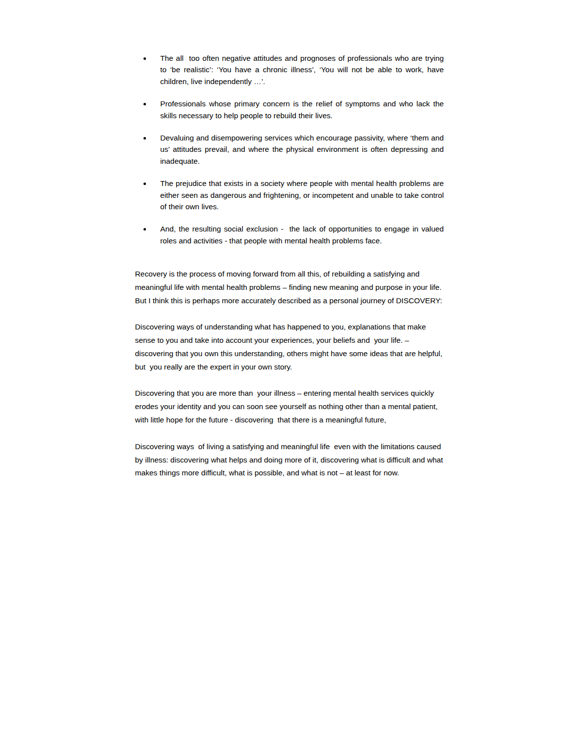The all too often negative attitudes and prognoses of professionals who are trying to ‘be realistic’: ‘You have a chronic illness’, ‘You will not be able to work, have children, live independently …’.
Professionals whose primary concern is the relief of symptoms and who lack the skills necessary to help people to rebuild their lives.
Devaluing and disempowering services which encourage passivity, where ‘them and us’ attitudes prevail, and where the physical environment is often depressing and inadequate.
The prejudice that exists in a society where people with mental health problems are either seen as dangerous and frightening, or incompetent and unable to take control of their own lives.
And, the resulting social exclusion - the lack of opportunities to engage in valued roles and activities - that people with mental health problems face.
Recovery is the process of moving forward from all this, of rebuilding a satisfying and meaningful life with mental health problems – finding new meaning and purpose in your life. But I think this is perhaps more accurately described as a personal journey of DISCOVERY:
Discovering ways of understanding what has happened to you, explanations that make sense to you and take into account your experiences, your beliefs and your life. – discovering that you own this understanding, others might have some ideas that are helpful, but you really are the expert in your own story.
Discovering that you are more than your illness – entering mental health services quickly erodes your identity and you can soon see yourself as nothing other than a mental patient, with little hope for the future - discovering that there is a meaningful future,
Discovering ways of living a satisfying and meaningful life even with the limitations caused by illness: discovering what helps and doing more of it, discovering what is difficult and what makes things more difficult, what is possible, and what is not – at least for now.